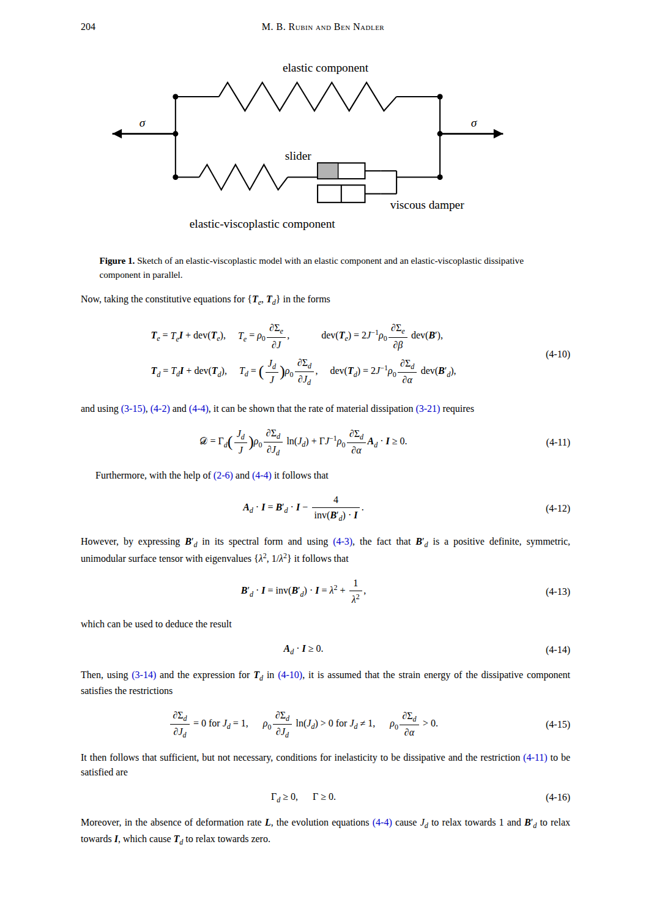204 M. B. Rubin and Ben Nadler
elastic component σ σ slider viscous damper elastic-viscoplastic component
Figure 1. Sketch of an elastic-viscoplastic model with an elastic component and an elastic-viscoplastic dissipative component in parallel.
Now, taking the constitutive equations for {Te, Td} in the forms
Te = TeI + dev(Te), Te = ρ0∂Σe∂J, dev(Te) = 2J−1ρ0∂Σe∂β dev(B′),
Td = TdI + dev(Td), Td = (Jd J) ρ0∂Σd∂Jd, dev(Td) = 2J−1ρ0∂Σd∂α dev(B′d),
(4-10)
and using (3-15), (4-2) and (4-4), it can be shown that the rate of material dissipation (3-21) requires
𝒟 = Γd(Jd J) ρ0∂Σd∂Jd ln(Jd) + ΓJ−1ρ0∂Σd∂α Ad · I ≥ 0.
(4-11)
Furthermore, with the help of (2-6) and (4-4) it follows that
Ad · I = B′d · I − 4 inv(B′d) · I.
(4-12)
However, by expressing B′d in its spectral form and using (4-3), the fact that B′d is a positive definite, symmetric, unimodular surface tensor with eigenvalues {λ2, 1/λ2} it follows that
B′d · I = inv(B′d) · I = λ2 + 1 λ2,
(4-13)
which can be used to deduce the result
Ad · I ≥ 0.
(4-14)
Then, using (3-14) and the expression for Td in (4-10), it is assumed that the strain energy of the dissipative component satisfies the restrictions
∂Σd∂Jd = 0 for Jd = 1, ρ0∂Σd∂Jd ln(Jd) > 0 for Jd ≠ 1, ρ0∂Σd∂α > 0.
(4-15)
It then follows that sufficient, but not necessary, conditions for inelasticity to be dissipative and the restriction (4-11) to be satisfied are
Γd ≥ 0, Γ ≥ 0.
(4-16)
Moreover, in the absence of deformation rate L, the evolution equations (4-4) cause Jd to relax towards 1 and B′d to relax towards I, which cause Td to relax towards zero.